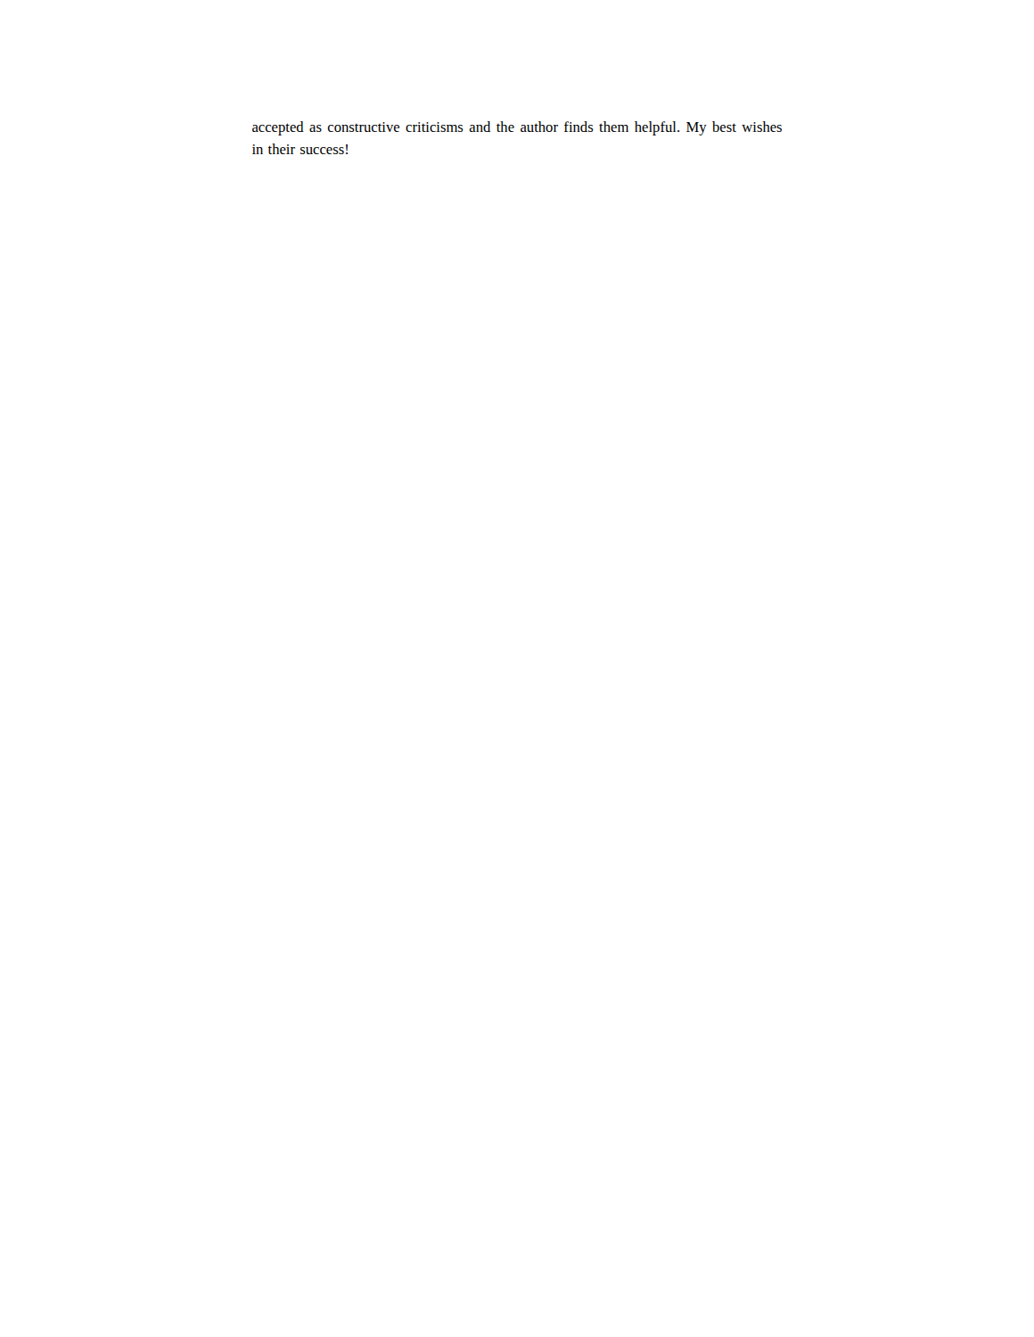accepted as constructive criticisms and the author finds them helpful. My best wishes in their success!